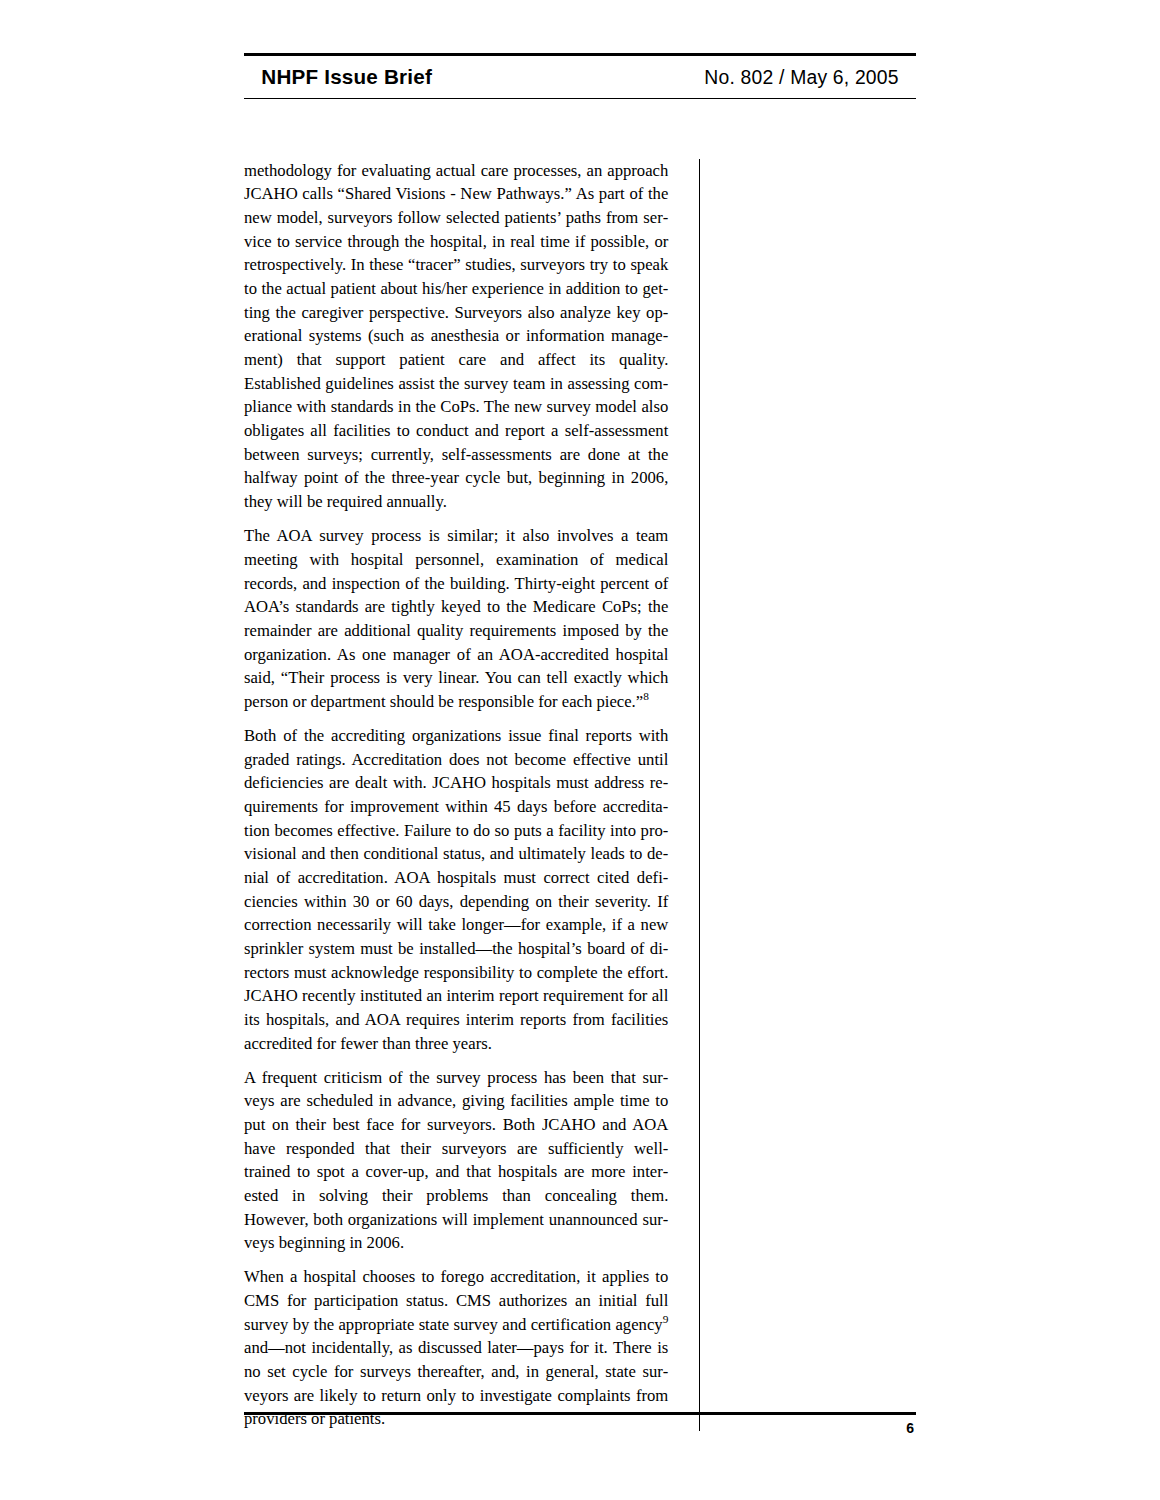NHPF Issue Brief No. 802 / May 6, 2005
methodology for evaluating actual care processes, an approach JCAHO calls “Shared Visions - New Pathways.” As part of the new model, surveyors follow selected patients’ paths from service to service through the hospital, in real time if possible, or retrospectively. In these “tracer” studies, surveyors try to speak to the actual patient about his/her experience in addition to getting the caregiver perspective. Surveyors also analyze key operational systems (such as anesthesia or information management) that support patient care and affect its quality. Established guidelines assist the survey team in assessing compliance with standards in the CoPs. The new survey model also obligates all facilities to conduct and report a self-assessment between surveys; currently, self-assessments are done at the halfway point of the three-year cycle but, beginning in 2006, they will be required annually.
The AOA survey process is similar; it also involves a team meeting with hospital personnel, examination of medical records, and inspection of the building. Thirty-eight percent of AOA’s standards are tightly keyed to the Medicare CoPs; the remainder are additional quality requirements imposed by the organization. As one manager of an AOA-accredited hospital said, “Their process is very linear. You can tell exactly which person or department should be responsible for each piece.”8
Both of the accrediting organizations issue final reports with graded ratings. Accreditation does not become effective until deficiencies are dealt with. JCAHO hospitals must address requirements for improvement within 45 days before accreditation becomes effective. Failure to do so puts a facility into provisional and then conditional status, and ultimately leads to denial of accreditation. AOA hospitals must correct cited deficiencies within 30 or 60 days, depending on their severity. If correction necessarily will take longer—for example, if a new sprinkler system must be installed—the hospital’s board of directors must acknowledge responsibility to complete the effort. JCAHO recently instituted an interim report requirement for all its hospitals, and AOA requires interim reports from facilities accredited for fewer than three years.
A frequent criticism of the survey process has been that surveys are scheduled in advance, giving facilities ample time to put on their best face for surveyors. Both JCAHO and AOA have responded that their surveyors are sufficiently well-trained to spot a cover-up, and that hospitals are more interested in solving their problems than concealing them. However, both organizations will implement unannounced surveys beginning in 2006.
When a hospital chooses to forego accreditation, it applies to CMS for participation status. CMS authorizes an initial full survey by the appropriate state survey and certification agency9 and—not incidentally, as discussed later—pays for it. There is no set cycle for surveys thereafter, and, in general, state surveyors are likely to return only to investigate complaints from providers or patients.
6